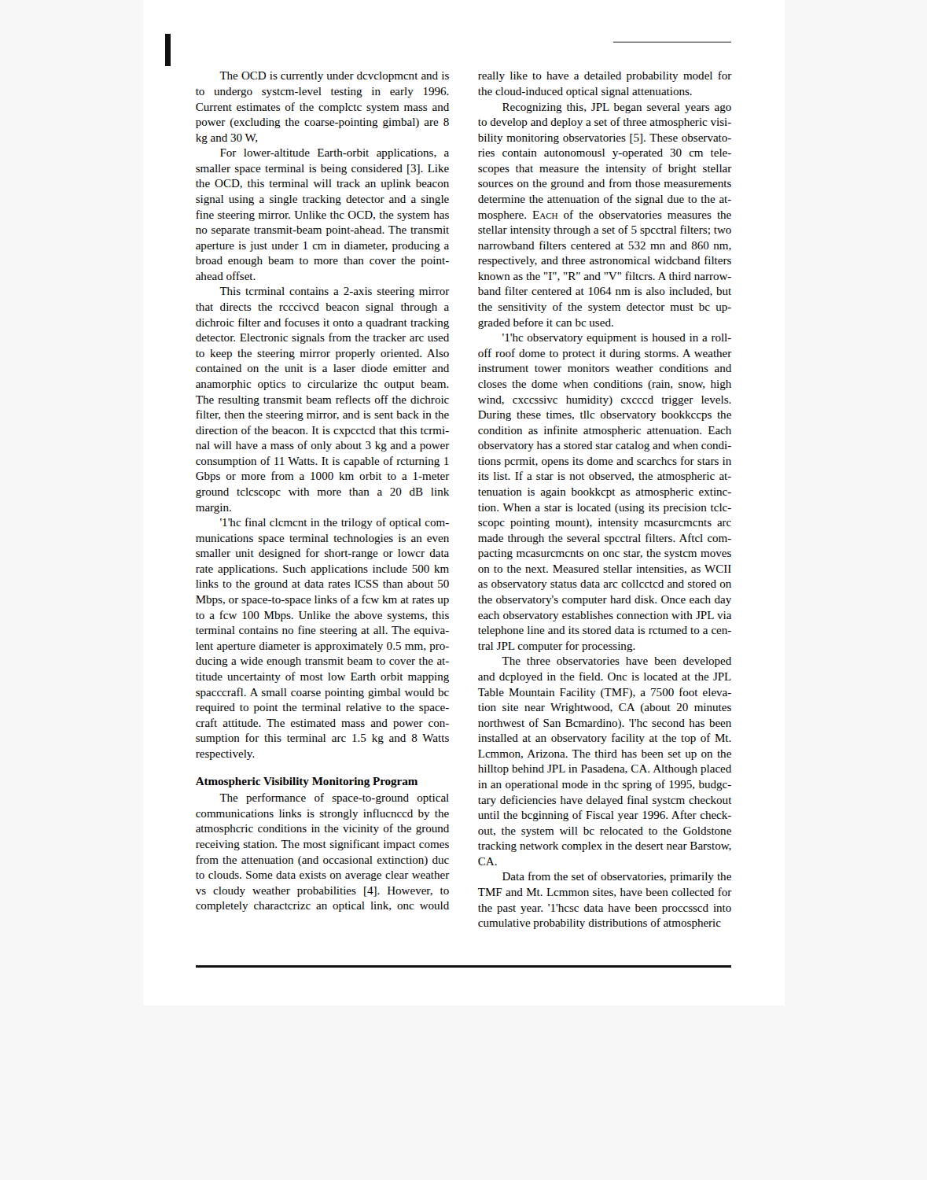The OCD is currently under dcvclopmcnt and is to undergo systcm-level testing in early 1996. Current estimates of the complctc system mass and power (excluding the coarse-pointing gimbal) are 8 kg and 30 W,
For lower-altitude Earth-orbit applications, a smaller space terminal is being considered [3]. Like the OCD, this terminal will track an uplink beacon signal using a single tracking detector and a single fine steering mirror. Unlike thc OCD, the system has no separate transmit-beam point-ahead. The transmit aperture is just under 1 cm in diameter, producing a broad enough beam to more than cover the point-ahead offset.
This tcrminal contains a 2-axis steering mirror that directs the rcccivcd beacon signal through a dichroic filter and focuses it onto a quadrant tracking detector. Electronic signals from the tracker arc used to keep the steering mirror properly oriented. Also contained on the unit is a laser diode emitter and anamorphic optics to circularize thc output beam. The resulting transmit beam reflects off the dichroic filter, then the steering mirror, and is sent back in the direction of the beacon. It is cxpcctcd that this tcrminal will have a mass of only about 3 kg and a power consumption of 11 Watts. It is capable of rcturning 1 Gbps or more from a 1000 km orbit to a 1-meter ground tclcscopc with more than a 20 dB link margin.
'1'hc final clcmcnt in the trilogy of optical communications space terminal technologies is an even smaller unit designed for short-range or lowcr data rate applications. Such applications include 500 km links to the ground at data rates lCSS than about 50 Mbps, or space-to-space links of a fcw km at rates up to a fcw 100 Mbps. Unlike the above systems, this terminal contains no fine steering at all. The equivalent aperture diameter is approximately 0.5 mm, producing a wide enough transmit beam to cover the attitude uncertainty of most low Earth orbit mapping spacccrafl. A small coarse pointing gimbal would bc required to point the terminal relative to the spacecraft attitude. The estimated mass and power consumption for this terminal arc 1.5 kg and 8 Watts respectively.
Atmospheric Visibility Monitoring Program
The performance of space-to-ground optical communications links is strongly influcnccd by the atmosphcric conditions in the vicinity of the ground receiving station. The most significant impact comes from the attenuation (and occasional extinction) duc to clouds. Some data exists on average clear weather vs cloudy weather probabilities [4]. However, to completely charactcrizc an optical link, onc would really like to have a detailed probability model for the cloud-induced optical signal attenuations.
Recognizing this, JPL began several years ago to develop and deploy a set of three atmospheric visibility monitoring observatories [5]. These observatories contain autonomousl y-operated 30 cm telescopes that measure the intensity of bright stellar sources on the ground and from those measurements determine the attenuation of the signal due to the atmosphere. Each of the observatories measures the stellar intensity through a set of 5 spcctral filters; two narrowband filters centered at 532 mn and 860 nm, respectively, and three astronomical widcband filters known as the "I", "R" and "V" filtcrs. A third narrowband filter centered at 1064 nm is also included, but the sensitivity of the system detector must bc upgraded before it can bc used.
'1'hc observatory equipment is housed in a roll-off roof dome to protect it during storms. A weather instrument tower monitors weather conditions and closes the dome when conditions (rain, snow, high wind, cxccssivc humidity) cxcccd trigger levels. During these times, tllc observatory bookkccps the condition as infinite atmospheric attenuation. Each observatory has a stored star catalog and when conditions pcrmit, opens its dome and scarchcs for stars in its list. If a star is not observed, the atmospheric attenuation is again bookkcpt as atmospheric extinction. When a star is located (using its precision tclcscopc pointing mount), intensity mcasurcmcnts arc made through the several spcctral filters. Aftcl compacting mcasurcmcnts on onc star, the systcm moves on to the next. Measured stellar intensities, as WCII as observatory status data arc collcctcd and stored on the observatory's computer hard disk. Once each day each observatory establishes connection with JPL via telephone line and its stored data is rctumed to a central JPL computer for processing.
The three observatories have been developed and dcployed in the field. Onc is located at the JPL Table Mountain Facility (TMF), a 7500 foot elevation site near Wrightwood, CA (about 20 minutes northwest of San Bcmardino). 'l'hc second has been installed at an observatory facility at the top of Mt. Lcmmon, Arizona. The third has been set up on the hilltop behind JPL in Pasadena, CA. Although placed in an operational mode in thc spring of 1995, budgctary deficiencies have delayed final systcm checkout until the bcginning of Fiscal year 1996. After checkout, the system will bc relocated to the Goldstone tracking network complex in the desert near Barstow, CA.
Data from the set of observatories, primarily the TMF and Mt. Lcmmon sites, have been collected for the past year. '1'hcsc data have been proccsscd into cumulative probability distributions of atmospheric